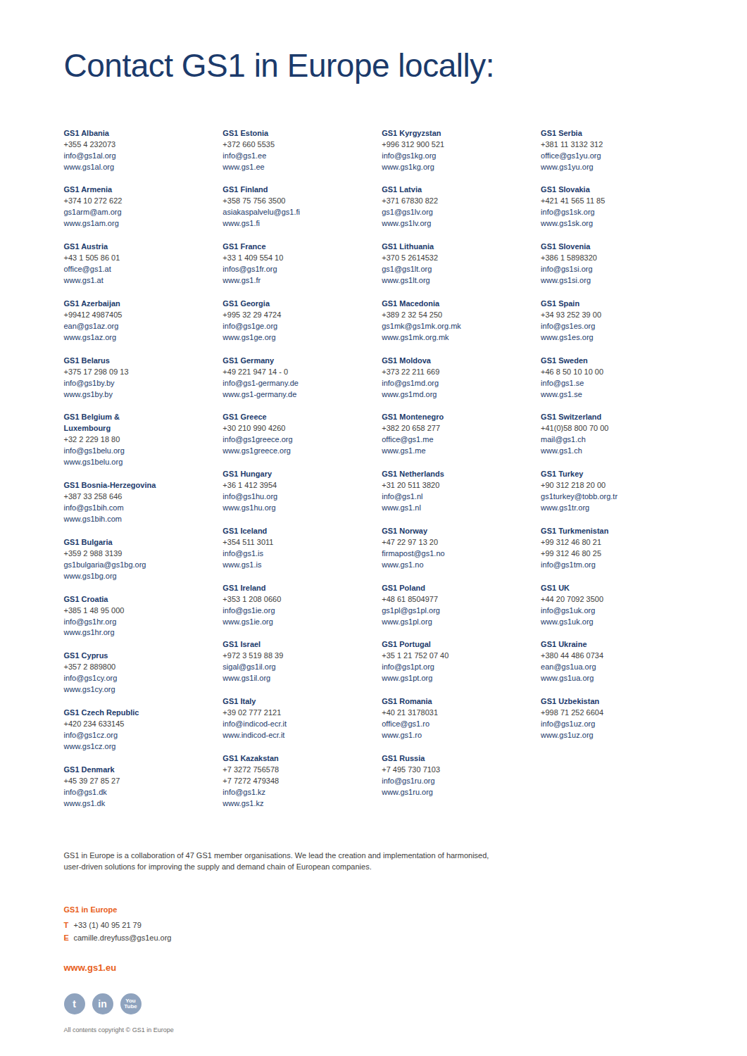Contact GS1 in Europe locally:
GS1 Albania +355 4 232073 info@gs1al.org www.gs1al.org
GS1 Armenia +374 10 272 622 gs1arm@am.org www.gs1am.org
GS1 Austria +43 1 505 86 01 office@gs1.at www.gs1.at
GS1 Azerbaijan +99412 4987405 ean@gs1az.org www.gs1az.org
GS1 Belarus +375 17 298 09 13 info@gs1by.by www.gs1by.by
GS1 Belgium &
Luxembourg +32 2 229 18 80 info@gs1belu.org www.gs1belu.org
GS1 Bosnia-Herzegovina +387 33 258 646 info@gs1bih.com www.gs1bih.com
GS1 Bulgaria +359 2 988 3139 gs1bulgaria@gs1bg.org www.gs1bg.org
GS1 Croatia +385 1 48 95 000 info@gs1hr.org www.gs1hr.org
GS1 Cyprus +357 2 889800 info@gs1cy.org www.gs1cy.org
GS1 Czech Republic +420 234 633145 info@gs1cz.org www.gs1cz.org
GS1 Denmark +45 39 27 85 27 info@gs1.dk www.gs1.dk
GS1 Estonia +372 660 5535 info@gs1.ee www.gs1.ee
GS1 Finland +358 75 756 3500 asiakaspalvelu@gs1.fi www.gs1.fi
GS1 France +33 1 409 554 10 infos@gs1fr.org www.gs1.fr
GS1 Georgia +995 32 29 4724 info@gs1ge.org www.gs1ge.org
GS1 Germany +49 221 947 14 - 0 info@gs1-germany.de www.gs1-germany.de
GS1 Greece +30 210 990 4260 info@gs1greece.org www.gs1greece.org
GS1 Hungary +36 1 412 3954 info@gs1hu.org www.gs1hu.org
GS1 Iceland +354 511 3011 info@gs1.is www.gs1.is
GS1 Ireland +353 1 208 0660 info@gs1ie.org www.gs1ie.org
GS1 Israel +972 3 519 88 39 sigal@gs1il.org www.gs1il.org
GS1 Italy +39 02 777 2121 info@indicod-ecr.it www.indicod-ecr.it
GS1 Kazakstan +7 3272 756578 +7 7272 479348 info@gs1.kz www.gs1.kz
GS1 Kyrgyzstan +996 312 900 521 info@gs1kg.org www.gs1kg.org
GS1 Latvia +371 67830 822 gs1@gs1lv.org www.gs1lv.org
GS1 Lithuania +370 5 2614532 gs1@gs1lt.org www.gs1lt.org
GS1 Macedonia +389 2 32 54 250 gs1mk@gs1mk.org.mk www.gs1mk.org.mk
GS1 Moldova +373 22 211 669 info@gs1md.org www.gs1md.org
GS1 Montenegro +382 20 658 277 office@gs1.me www.gs1.me
GS1 Netherlands +31 20 511 3820 info@gs1.nl www.gs1.nl
GS1 Norway +47 22 97 13 20 firmapost@gs1.no www.gs1.no
GS1 Poland +48 61 8504977 gs1pl@gs1pl.org www.gs1pl.org
GS1 Portugal +35 1 21 752 07 40 info@gs1pt.org www.gs1pt.org
GS1 Romania +40 21 3178031 office@gs1.ro www.gs1.ro
GS1 Russia +7 495 730 7103 info@gs1ru.org www.gs1ru.org
GS1 Serbia +381 11 3132 312 office@gs1yu.org www.gs1yu.org
GS1 Slovakia +421 41 565 11 85 info@gs1sk.org www.gs1sk.org
GS1 Slovenia +386 1 5898320 info@gs1si.org www.gs1si.org
GS1 Spain +34 93 252 39 00 info@gs1es.org www.gs1es.org
GS1 Sweden +46 8 50 10 10 00 info@gs1.se www.gs1.se
GS1 Switzerland +41(0)58 800 70 00 mail@gs1.ch www.gs1.ch
GS1 Turkey +90 312 218 20 00 gs1turkey@tobb.org.tr www.gs1tr.org
GS1 Turkmenistan +99 312 46 80 21 +99 312 46 80 25 info@gs1tm.org
GS1 UK +44 20 7092 3500 info@gs1uk.org www.gs1uk.org
GS1 Ukraine +380 44 486 0734 ean@gs1ua.org www.gs1ua.org
GS1 Uzbekistan +998 71 252 6604 info@gs1uz.org www.gs1uz.org
GS1 in Europe is a collaboration of 47 GS1 member organisations. We lead the creation and implementation of harmonised,
user-driven solutions for improving the supply and demand chain of European companies.
GS1 in Europe
T+33 (1) 40 95 21 79
Ecamille.dreyfuss@gs1eu.org
www.gs1.eu
t in You Tube
All contents copyright © GS1 in Europe